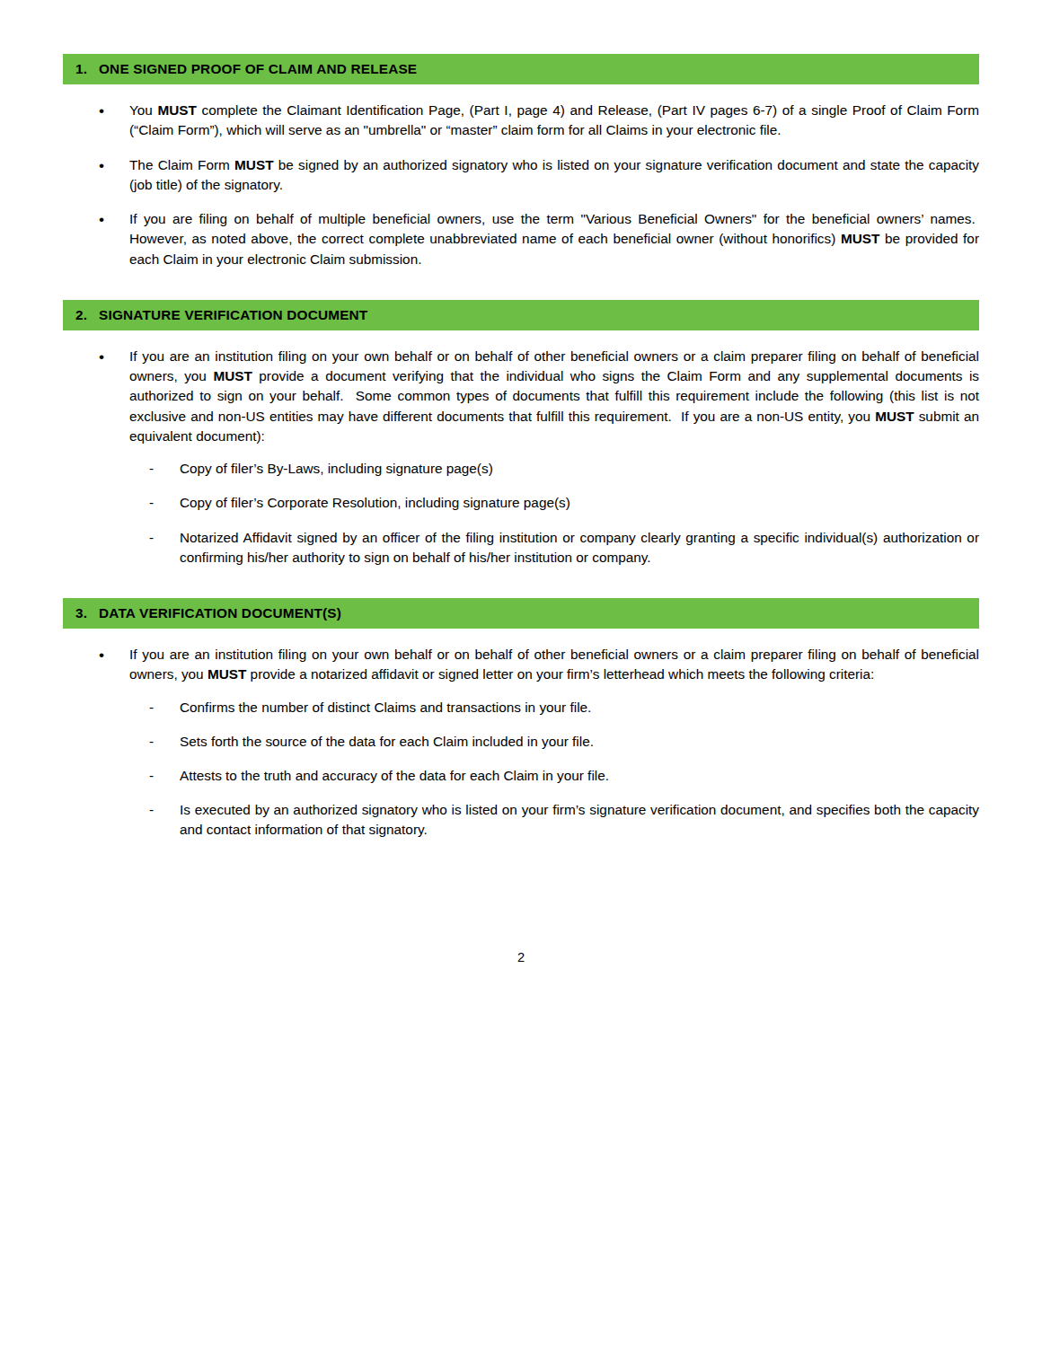1. ONE SIGNED PROOF OF CLAIM AND RELEASE
You MUST complete the Claimant Identification Page, (Part I, page 4) and Release, (Part IV pages 6-7) of a single Proof of Claim Form (“Claim Form”), which will serve as an "umbrella" or “master” claim form for all Claims in your electronic file.
The Claim Form MUST be signed by an authorized signatory who is listed on your signature verification document and state the capacity (job title) of the signatory.
If you are filing on behalf of multiple beneficial owners, use the term "Various Beneficial Owners" for the beneficial owners’ names. However, as noted above, the correct complete unabbreviated name of each beneficial owner (without honorifics) MUST be provided for each Claim in your electronic Claim submission.
2. SIGNATURE VERIFICATION DOCUMENT
If you are an institution filing on your own behalf or on behalf of other beneficial owners or a claim preparer filing on behalf of beneficial owners, you MUST provide a document verifying that the individual who signs the Claim Form and any supplemental documents is authorized to sign on your behalf. Some common types of documents that fulfill this requirement include the following (this list is not exclusive and non-US entities may have different documents that fulfill this requirement. If you are a non-US entity, you MUST submit an equivalent document):
Copy of filer’s By-Laws, including signature page(s)
Copy of filer’s Corporate Resolution, including signature page(s)
Notarized Affidavit signed by an officer of the filing institution or company clearly granting a specific individual(s) authorization or confirming his/her authority to sign on behalf of his/her institution or company.
3. DATA VERIFICATION DOCUMENT(S)
If you are an institution filing on your own behalf or on behalf of other beneficial owners or a claim preparer filing on behalf of beneficial owners, you MUST provide a notarized affidavit or signed letter on your firm’s letterhead which meets the following criteria:
Confirms the number of distinct Claims and transactions in your file.
Sets forth the source of the data for each Claim included in your file.
Attests to the truth and accuracy of the data for each Claim in your file.
Is executed by an authorized signatory who is listed on your firm’s signature verification document, and specifies both the capacity and contact information of that signatory.
2